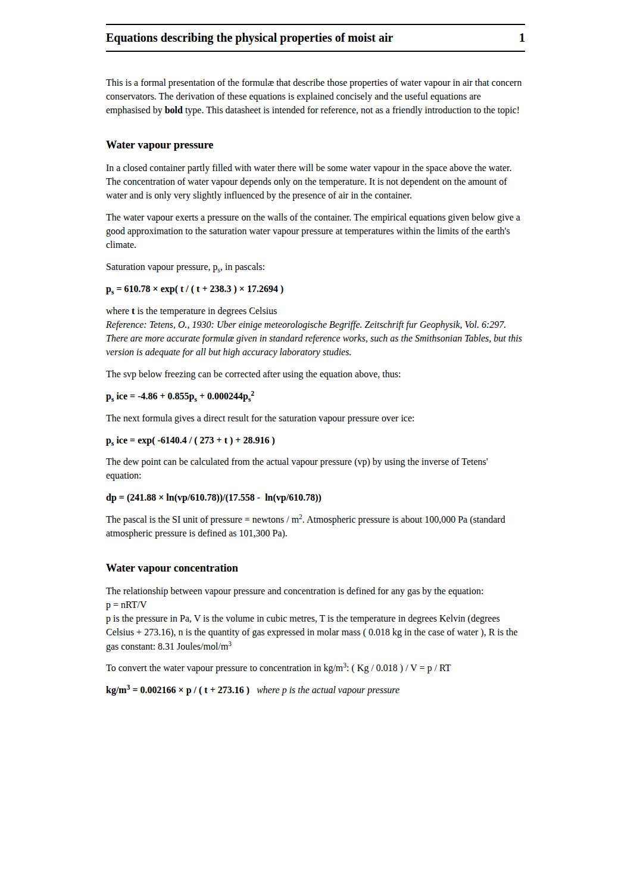Equations describing the physical properties of moist air 1
This is a formal presentation of the formulæ that describe those properties of water vapour in air that concern conservators. The derivation of these equations is explained concisely and the useful equations are emphasised by bold type. This datasheet is intended for reference, not as a friendly introduction to the topic!
Water vapour pressure
In a closed container partly filled with water there will be some water vapour in the space above the water. The concentration of water vapour depends only on the temperature. It is not dependent on the amount of water and is only very slightly influenced by the presence of air in the container.
The water vapour exerts a pressure on the walls of the container. The empirical equations given below give a good approximation to the saturation water vapour pressure at temperatures within the limits of the earth's climate.
Saturation vapour pressure, ps, in pascals:
ps = 610.78 × exp( t / ( t + 238.3 ) × 17.2694 )
where t is the temperature in degrees Celsius
Reference: Tetens, O., 1930: Uber einige meteorologische Begriffe. Zeitschrift fur Geophysik, Vol. 6:297. There are more accurate formulæ given in standard reference works, such as the Smithsonian Tables, but this version is adequate for all but high accuracy laboratory studies.
The svp below freezing can be corrected after using the equation above, thus:
ps ice = -4.86 + 0.855ps + 0.000244ps2
The next formula gives a direct result for the saturation vapour pressure over ice:
ps ice = exp( -6140.4 / ( 273 + t ) + 28.916 )
The dew point can be calculated from the actual vapour pressure (vp) by using the inverse of Tetens' equation:
dp = (241.88 × ln(vp/610.78))/(17.558 - ln(vp/610.78))
The pascal is the SI unit of pressure = newtons / m2. Atmospheric pressure is about 100,000 Pa (standard atmospheric pressure is defined as 101,300 Pa).
Water vapour concentration
The relationship between vapour pressure and concentration is defined for any gas by the equation:
p = nRT/V
p is the pressure in Pa, V is the volume in cubic metres, T is the temperature in degrees Kelvin (degrees Celsius + 273.16), n is the quantity of gas expressed in molar mass ( 0.018 kg in the case of water ), R is the gas constant: 8.31 Joules/mol/m3
To convert the water vapour pressure to concentration in kg/m3: ( Kg / 0.018 ) / V = p / RT
kg/m3 = 0.002166 × p / ( t + 273.16 ) where p is the actual vapour pressure